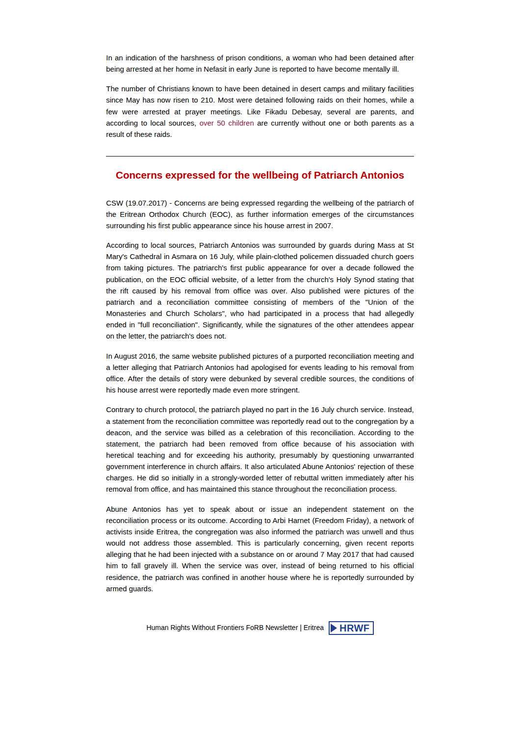In an indication of the harshness of prison conditions, a woman who had been detained after being arrested at her home in Nefasit in early June is reported to have become mentally ill.
The number of Christians known to have been detained in desert camps and military facilities since May has now risen to 210. Most were detained following raids on their homes, while a few were arrested at prayer meetings. Like Fikadu Debesay, several are parents, and according to local sources, over 50 children are currently without one or both parents as a result of these raids.
Concerns expressed for the wellbeing of Patriarch Antonios
CSW (19.07.2017) - Concerns are being expressed regarding the wellbeing of the patriarch of the Eritrean Orthodox Church (EOC), as further information emerges of the circumstances surrounding his first public appearance since his house arrest in 2007.
According to local sources, Patriarch Antonios was surrounded by guards during Mass at St Mary's Cathedral in Asmara on 16 July, while plain-clothed policemen dissuaded church goers from taking pictures. The patriarch's first public appearance for over a decade followed the publication, on the EOC official website, of a letter from the church's Holy Synod stating that the rift caused by his removal from office was over. Also published were pictures of the patriarch and a reconciliation committee consisting of members of the "Union of the Monasteries and Church Scholars", who had participated in a process that had allegedly ended in "full reconciliation". Significantly, while the signatures of the other attendees appear on the letter, the patriarch's does not.
In August 2016, the same website published pictures of a purported reconciliation meeting and a letter alleging that Patriarch Antonios had apologised for events leading to his removal from office. After the details of story were debunked by several credible sources, the conditions of his house arrest were reportedly made even more stringent.
Contrary to church protocol, the patriarch played no part in the 16 July church service. Instead, a statement from the reconciliation committee was reportedly read out to the congregation by a deacon, and the service was billed as a celebration of this reconciliation. According to the statement, the patriarch had been removed from office because of his association with heretical teaching and for exceeding his authority, presumably by questioning unwarranted government interference in church affairs. It also articulated Abune Antonios' rejection of these charges. He did so initially in a strongly-worded letter of rebuttal written immediately after his removal from office, and has maintained this stance throughout the reconciliation process.
Abune Antonios has yet to speak about or issue an independent statement on the reconciliation process or its outcome. According to Arbi Harnet (Freedom Friday), a network of activists inside Eritrea, the congregation was also informed the patriarch was unwell and thus would not address those assembled. This is particularly concerning, given recent reports alleging that he had been injected with a substance on or around 7 May 2017 that had caused him to fall gravely ill. When the service was over, instead of being returned to his official residence, the patriarch was confined in another house where he is reportedly surrounded by armed guards.
Human Rights Without Frontiers FoRB Newsletter | Eritrea HRWF